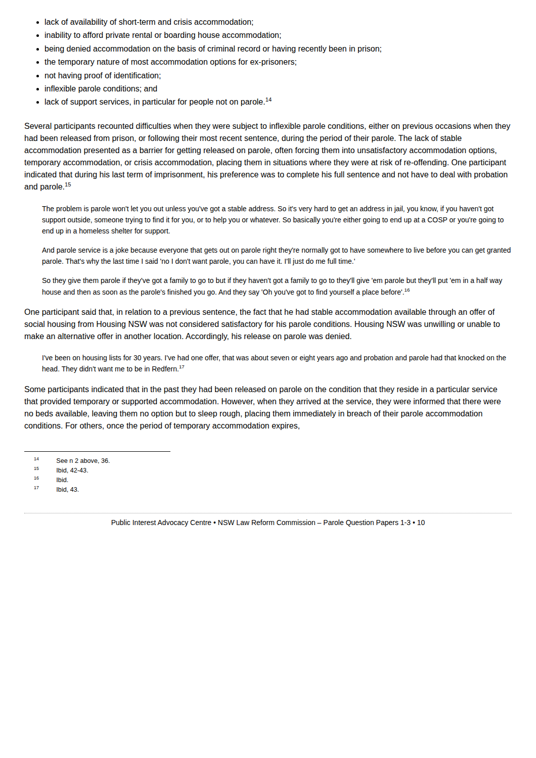lack of availability of short-term and crisis accommodation;
inability to afford private rental or boarding house accommodation;
being denied accommodation on the basis of criminal record or having recently been in prison;
the temporary nature of most accommodation options for ex-prisoners;
not having proof of identification;
inflexible parole conditions; and
lack of support services, in particular for people not on parole.14
Several participants recounted difficulties when they were subject to inflexible parole conditions, either on previous occasions when they had been released from prison, or following their most recent sentence, during the period of their parole. The lack of stable accommodation presented as a barrier for getting released on parole, often forcing them into unsatisfactory accommodation options, temporary accommodation, or crisis accommodation, placing them in situations where they were at risk of re-offending. One participant indicated that during his last term of imprisonment, his preference was to complete his full sentence and not have to deal with probation and parole.15
The problem is parole won't let you out unless you've got a stable address. So it's very hard to get an address in jail, you know, if you haven't got support outside, someone trying to find it for you, or to help you or whatever. So basically you're either going to end up at a COSP or you're going to end up in a homeless shelter for support.
And parole service is a joke because everyone that gets out on parole right they're normally got to have somewhere to live before you can get granted parole. That's why the last time I said 'no I don't want parole, you can have it. I'll just do me full time.'
So they give them parole if they've got a family to go to but if they haven't got a family to go to they'll give 'em parole but they'll put 'em in a half way house and then as soon as the parole's finished you go. And they say 'Oh you've got to find yourself a place before'.16
One participant said that, in relation to a previous sentence, the fact that he had stable accommodation available through an offer of social housing from Housing NSW was not considered satisfactory for his parole conditions. Housing NSW was unwilling or unable to make an alternative offer in another location. Accordingly, his release on parole was denied.
I've been on housing lists for 30 years. I've had one offer, that was about seven or eight years ago and probation and parole had that knocked on the head. They didn't want me to be in Redfern.17
Some participants indicated that in the past they had been released on parole on the condition that they reside in a particular service that provided temporary or supported accommodation. However, when they arrived at the service, they were informed that there were no beds available, leaving them no option but to sleep rough, placing them immediately in breach of their parole accommodation conditions. For others, once the period of temporary accommodation expires,
| 14 | See n 2 above, 36. |
| 15 | Ibid, 42-43. |
| 16 | Ibid. |
| 17 | Ibid, 43. |
Public Interest Advocacy Centre • NSW Law Reform Commission – Parole Question Papers 1-3 • 10